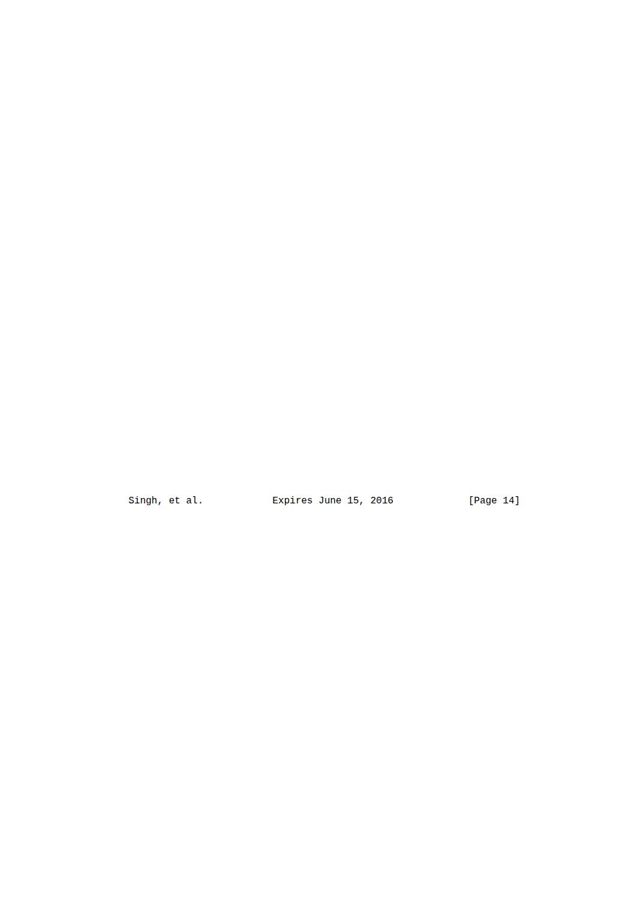Singh, et al. Expires June 15, 2016 [Page 14]